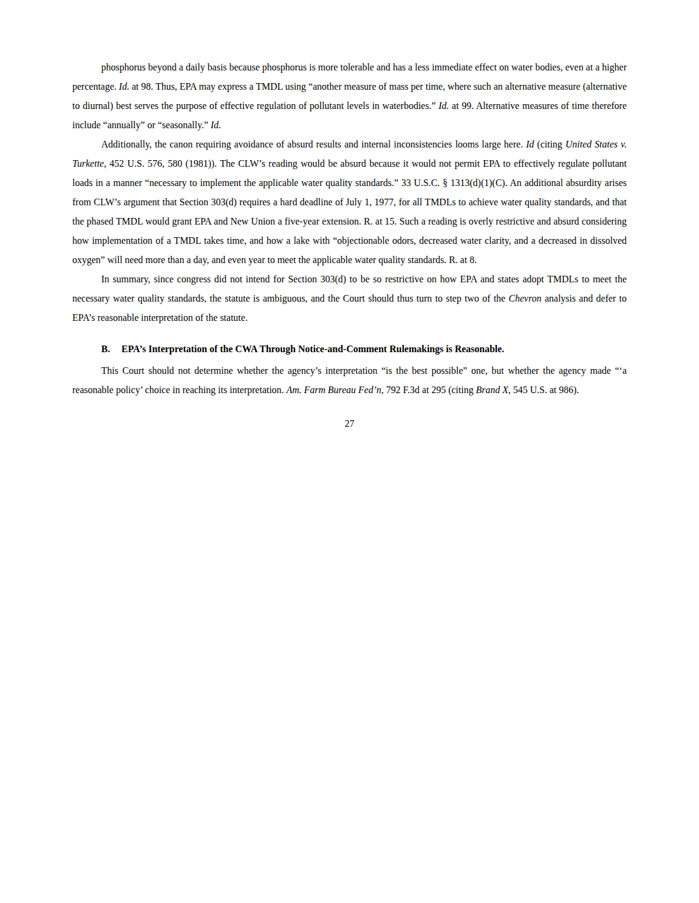phosphorus beyond a daily basis because phosphorus is more tolerable and has a less immediate effect on water bodies, even at a higher percentage. Id. at 98. Thus, EPA may express a TMDL using “another measure of mass per time, where such an alternative measure (alternative to diurnal) best serves the purpose of effective regulation of pollutant levels in waterbodies.” Id. at 99. Alternative measures of time therefore include “annually” or “seasonally.” Id.
Additionally, the canon requiring avoidance of absurd results and internal inconsistencies looms large here. Id (citing United States v. Turkette, 452 U.S. 576, 580 (1981)). The CLW’s reading would be absurd because it would not permit EPA to effectively regulate pollutant loads in a manner “necessary to implement the applicable water quality standards.” 33 U.S.C. § 1313(d)(1)(C). An additional absurdity arises from CLW’s argument that Section 303(d) requires a hard deadline of July 1, 1977, for all TMDLs to achieve water quality standards, and that the phased TMDL would grant EPA and New Union a five-year extension. R. at 15. Such a reading is overly restrictive and absurd considering how implementation of a TMDL takes time, and how a lake with “objectionable odors, decreased water clarity, and a decreased in dissolved oxygen” will need more than a day, and even year to meet the applicable water quality standards. R. at 8.
In summary, since congress did not intend for Section 303(d) to be so restrictive on how EPA and states adopt TMDLs to meet the necessary water quality standards, the statute is ambiguous, and the Court should thus turn to step two of the Chevron analysis and defer to EPA’s reasonable interpretation of the statute.
B. EPA’s Interpretation of the CWA Through Notice-and-Comment Rulemakings is Reasonable.
This Court should not determine whether the agency’s interpretation “is the best possible” one, but whether the agency made “‘a reasonable policy’ choice in reaching its interpretation. Am. Farm Bureau Fed’n, 792 F.3d at 295 (citing Brand X, 545 U.S. at 986).
27